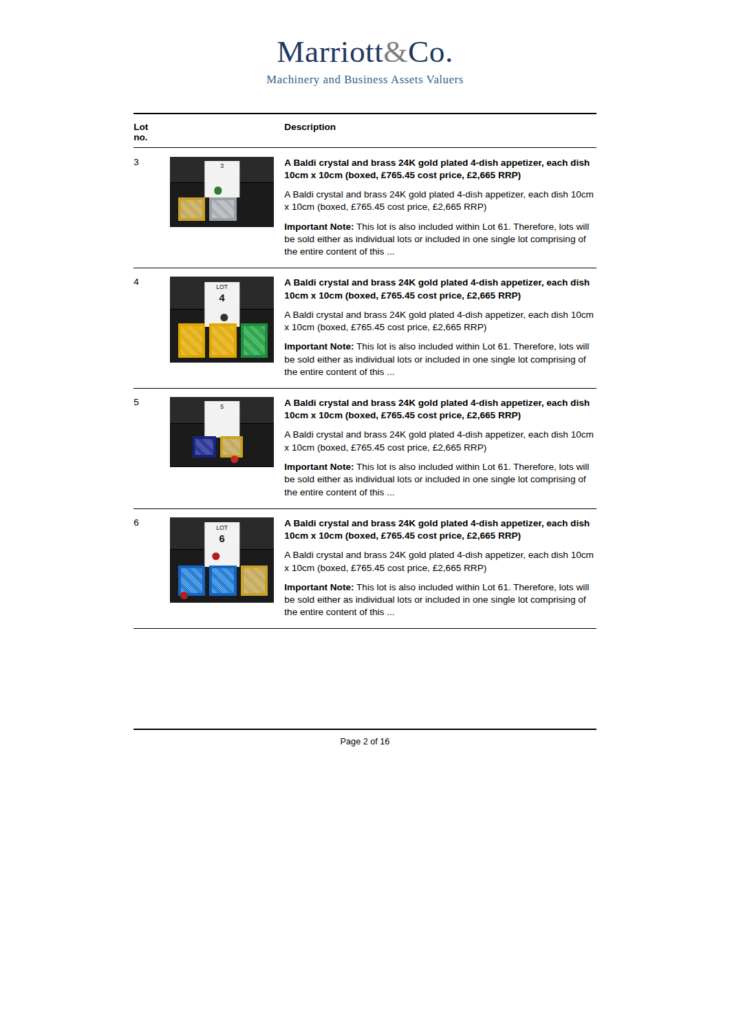Marriott&Co.
Machinery and Business Assets Valuers
| Lot no. | | Description |
| --- | --- | --- |
| 3 | 3 | A Baldi crystal and brass 24K gold plated 4-dish appetizer, each dish 10cm x 10cm (boxed, £765.45 cost price, £2,665 RRP) A Baldi crystal and brass 24K gold plated 4-dish appetizer, each dish 10cm x 10cm (boxed, £765.45 cost price, £2,665 RRP) Important Note: This lot is also included within Lot 61. Therefore, lots will be sold either as individual lots or included in one single lot comprising of the entire content of this ... |
| 4 | LOT 4 | A Baldi crystal and brass 24K gold plated 4-dish appetizer, each dish 10cm x 10cm (boxed, £765.45 cost price, £2,665 RRP) A Baldi crystal and brass 24K gold plated 4-dish appetizer, each dish 10cm x 10cm (boxed, £765.45 cost price, £2,665 RRP) Important Note: This lot is also included within Lot 61. Therefore, lots will be sold either as individual lots or included in one single lot comprising of the entire content of this ... |
| 5 | 5 | A Baldi crystal and brass 24K gold plated 4-dish appetizer, each dish 10cm x 10cm (boxed, £765.45 cost price, £2,665 RRP) A Baldi crystal and brass 24K gold plated 4-dish appetizer, each dish 10cm x 10cm (boxed, £765.45 cost price, £2,665 RRP) Important Note: This lot is also included within Lot 61. Therefore, lots will be sold either as individual lots or included in one single lot comprising of the entire content of this ... |
| 6 | LOT 6 | A Baldi crystal and brass 24K gold plated 4-dish appetizer, each dish 10cm x 10cm (boxed, £765.45 cost price, £2,665 RRP) A Baldi crystal and brass 24K gold plated 4-dish appetizer, each dish 10cm x 10cm (boxed, £765.45 cost price, £2,665 RRP) Important Note: This lot is also included within Lot 61. Therefore, lots will be sold either as individual lots or included in one single lot comprising of the entire content of this ... |
Page 2 of 16